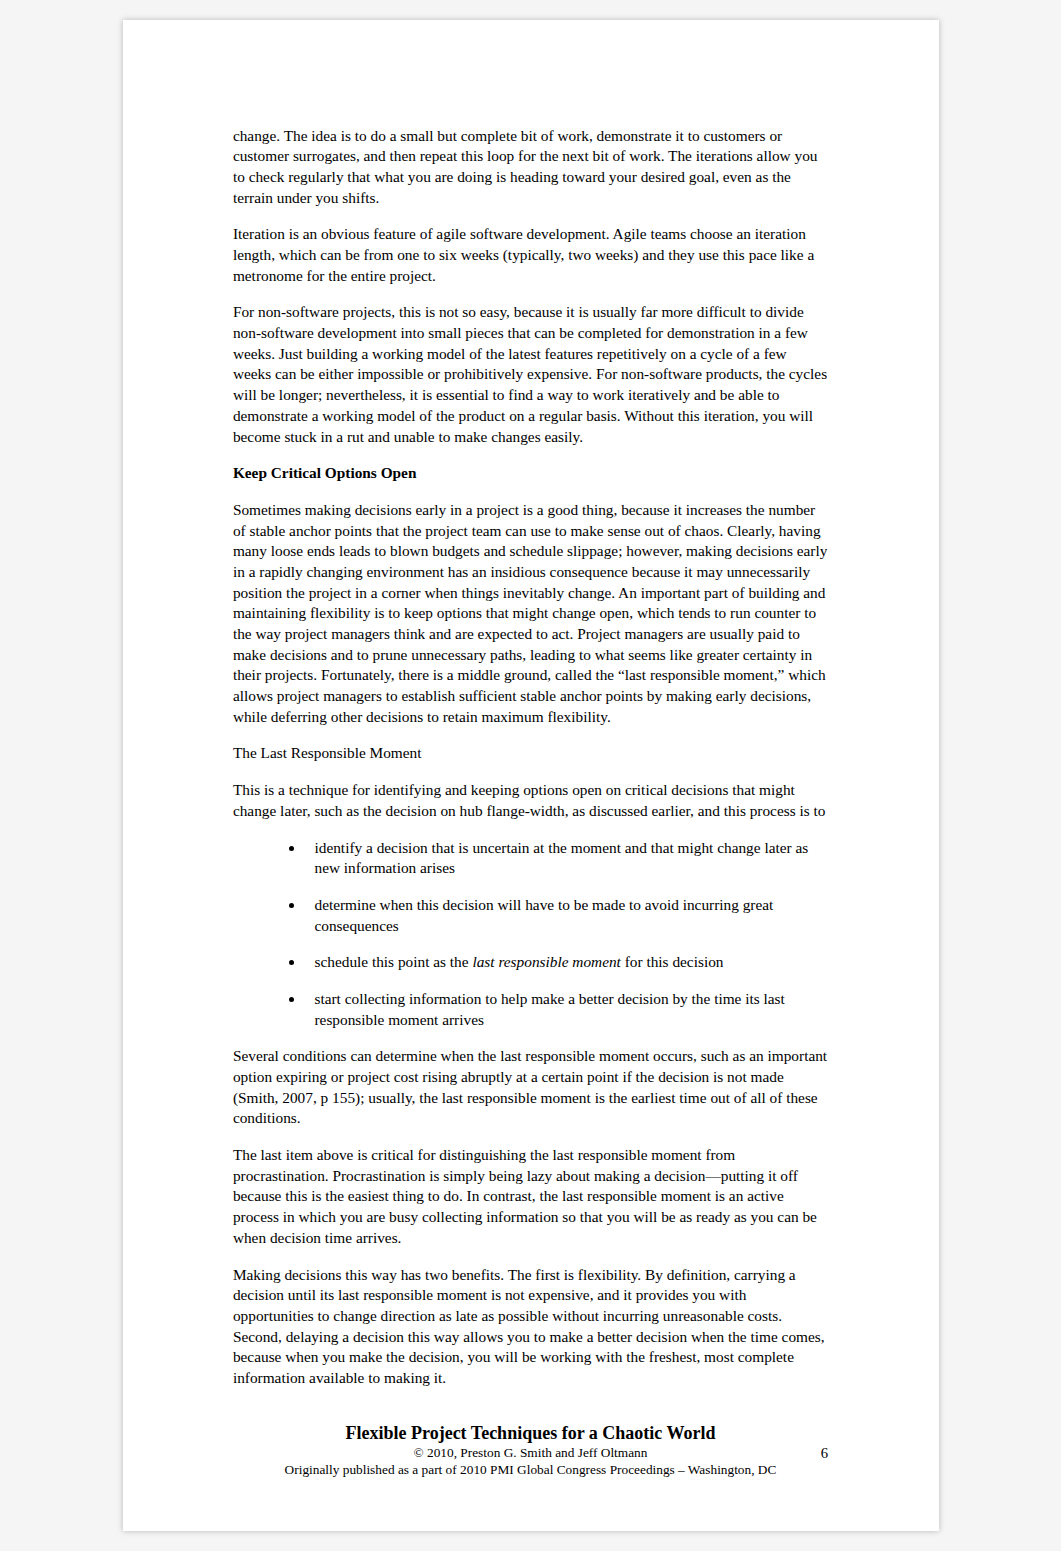change. The idea is to do a small but complete bit of work, demonstrate it to customers or customer surrogates, and then repeat this loop for the next bit of work. The iterations allow you to check regularly that what you are doing is heading toward your desired goal, even as the terrain under you shifts.
Iteration is an obvious feature of agile software development. Agile teams choose an iteration length, which can be from one to six weeks (typically, two weeks) and they use this pace like a metronome for the entire project.
For non-software projects, this is not so easy, because it is usually far more difficult to divide non-software development into small pieces that can be completed for demonstration in a few weeks. Just building a working model of the latest features repetitively on a cycle of a few weeks can be either impossible or prohibitively expensive. For non-software products, the cycles will be longer; nevertheless, it is essential to find a way to work iteratively and be able to demonstrate a working model of the product on a regular basis. Without this iteration, you will become stuck in a rut and unable to make changes easily.
Keep Critical Options Open
Sometimes making decisions early in a project is a good thing, because it increases the number of stable anchor points that the project team can use to make sense out of chaos. Clearly, having many loose ends leads to blown budgets and schedule slippage; however, making decisions early in a rapidly changing environment has an insidious consequence because it may unnecessarily position the project in a corner when things inevitably change. An important part of building and maintaining flexibility is to keep options that might change open, which tends to run counter to the way project managers think and are expected to act. Project managers are usually paid to make decisions and to prune unnecessary paths, leading to what seems like greater certainty in their projects. Fortunately, there is a middle ground, called the “last responsible moment,” which allows project managers to establish sufficient stable anchor points by making early decisions, while deferring other decisions to retain maximum flexibility.
The Last Responsible Moment
This is a technique for identifying and keeping options open on critical decisions that might change later, such as the decision on hub flange-width, as discussed earlier, and this process is to
identify a decision that is uncertain at the moment and that might change later as new information arises
determine when this decision will have to be made to avoid incurring great consequences
schedule this point as the last responsible moment for this decision
start collecting information to help make a better decision by the time its last responsible moment arrives
Several conditions can determine when the last responsible moment occurs, such as an important option expiring or project cost rising abruptly at a certain point if the decision is not made (Smith, 2007, p 155); usually, the last responsible moment is the earliest time out of all of these conditions.
The last item above is critical for distinguishing the last responsible moment from procrastination. Procrastination is simply being lazy about making a decision—putting it off because this is the easiest thing to do. In contrast, the last responsible moment is an active process in which you are busy collecting information so that you will be as ready as you can be when decision time arrives.
Making decisions this way has two benefits. The first is flexibility. By definition, carrying a decision until its last responsible moment is not expensive, and it provides you with opportunities to change direction as late as possible without incurring unreasonable costs. Second, delaying a decision this way allows you to make a better decision when the time comes, because when you make the decision, you will be working with the freshest, most complete information available to making it.
Flexible Project Techniques for a Chaotic World
© 2010, Preston G. Smith and Jeff Oltmann
Originally published as a part of 2010 PMI Global Congress Proceedings – Washington, DC
6